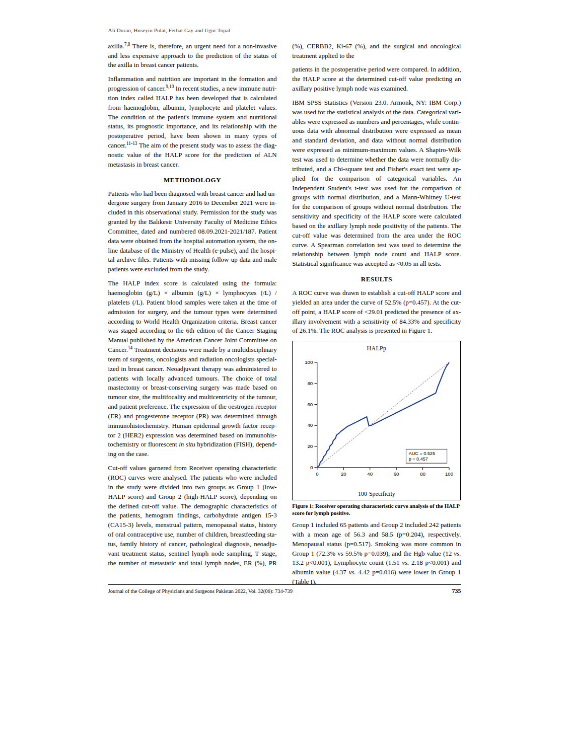Ali Duran, Huseyin Pulat, Ferhat Cay and Ugur Topal
axilla.7,8 There is, therefore, an urgent need for a non-invasive and less expensive approach to the prediction of the status of the axilla in breast cancer patients.
Inflammation and nutrition are important in the formation and progression of cancer.9,10 In recent studies, a new immune nutrition index called HALP has been developed that is calculated from haemoglobin, albumin, lymphocyte and platelet values. The condition of the patient's immune system and nutritional status, its prognostic importance, and its relationship with the postoperative period, have been shown in many types of cancer.11-13 The aim of the present study was to assess the diagnostic value of the HALP score for the prediction of ALN metastasis in breast cancer.
METHODOLOGY
Patients who had been diagnosed with breast cancer and had undergone surgery from January 2016 to December 2021 were included in this observational study. Permission for the study was granted by the Balıkesir University Faculty of Medicine Ethics Committee, dated and numbered 08.09.2021-2021/187. Patient data were obtained from the hospital automation system, the online database of the Ministry of Health (e-pulse), and the hospital archive files. Patients with missing follow-up data and male patients were excluded from the study.
The HALP index score is calculated using the formula: haemoglobin (g/L) × albumin (g/L) × lymphocytes (/L) / platelets (/L). Patient blood samples were taken at the time of admission for surgery, and the tumour types were determined according to World Health Organization criteria. Breast cancer was staged according to the 6th edition of the Cancer Staging Manual published by the American Cancer Joint Committee on Cancer.14 Treatment decisions were made by a multidisciplinary team of surgeons, oncologists and radiation oncologists specialized in breast cancer. Neoadjuvant therapy was administered to patients with locally advanced tumours. The choice of total mastectomy or breast-conserving surgery was made based on tumour size, the multifocality and multicentricity of the tumour, and patient preference. The expression of the oestrogen receptor (ER) and progesterone receptor (PR) was determined through immunohistochemistry. Human epidermal growth factor receptor 2 (HER2) expression was determined based on immunohistochemistry or fluorescent in situ hybridization (FISH), depending on the case.
Cut-off values garnered from Receiver operating characteristic (ROC) curves were analysed. The patients who were included in the study were divided into two groups as Group 1 (low-HALP score) and Group 2 (high-HALP score), depending on the defined cut-off value. The demographic characteristics of the patients, hemogram findings, carbohydrate antigen 15-3 (CA15-3) levels, menstrual pattern, menopausal status, history of oral contraceptive use, number of children, breastfeeding status, family history of cancer, pathological diagnosis, neoadjuvant treatment status, sentinel lymph node sampling, T stage, the number of metastatic and total lymph nodes, ER (%), PR (%), CERBB2, Ki-67 (%), and the surgical and oncological treatment applied to the
patients in the postoperative period were compared. In addition, the HALP score at the determined cut-off value predicting an axillary positive lymph node was examined.
IBM SPSS Statistics (Version 23.0. Armonk, NY: IBM Corp.) was used for the statistical analysis of the data. Categorical variables were expressed as numbers and percentages, while continuous data with abnormal distribution were expressed as mean and standard deviation, and data without normal distribution were expressed as minimum-maximum values. A Shapiro-Wilk test was used to determine whether the data were normally distributed, and a Chi-square test and Fisher's exact test were applied for the comparison of categorical variables. An Independent Student's t-test was used for the comparison of groups with normal distribution, and a Mann-Whitney U-test for the comparison of groups without normal distribution. The sensitivity and specificity of the HALP score were calculated based on the axillary lymph node positivity of the patients. The cut-off value was determined from the area under the ROC curve. A Spearman correlation test was used to determine the relationship between lymph node count and HALP score. Statistical significance was accepted as <0.05 in all tests.
RESULTS
A ROC curve was drawn to establish a cut-off HALP score and yielded an area under the curve of 52.5% (p=0.457). At the cut-off point, a HALP score of <29.01 predicted the presence of axillary involvement with a sensitivity of 84.33% and specificity of 26.1%. The ROC analysis is presented in Figure 1.
HALPp
0 20 40 60 80 100 0 20 40 60 80 100 AUC = 0.525 p = 0.457
100-Specificity
Figure 1: Receiver operating characteristic curve analysis of the HALP score for lymph positive.
Group 1 included 65 patients and Group 2 included 242 patients with a mean age of 56.3 and 58.5 (p=0.204), respectively. Menopausal status (p=0.517). Smoking was more common in Group 1 (72.3% vs 59.5% p=0.039), and the Hgb value (12 vs. 13.2 p<0.001), Lymphocyte count (1.51 vs. 2.18 p<0.001) and albumin value (4.37 vs. 4.42 p=0.016) were lower in Group 1 (Table I).
Journal of the College of Physicians and Surgeons Pakistan 2022, Vol. 32(06): 734-739
735